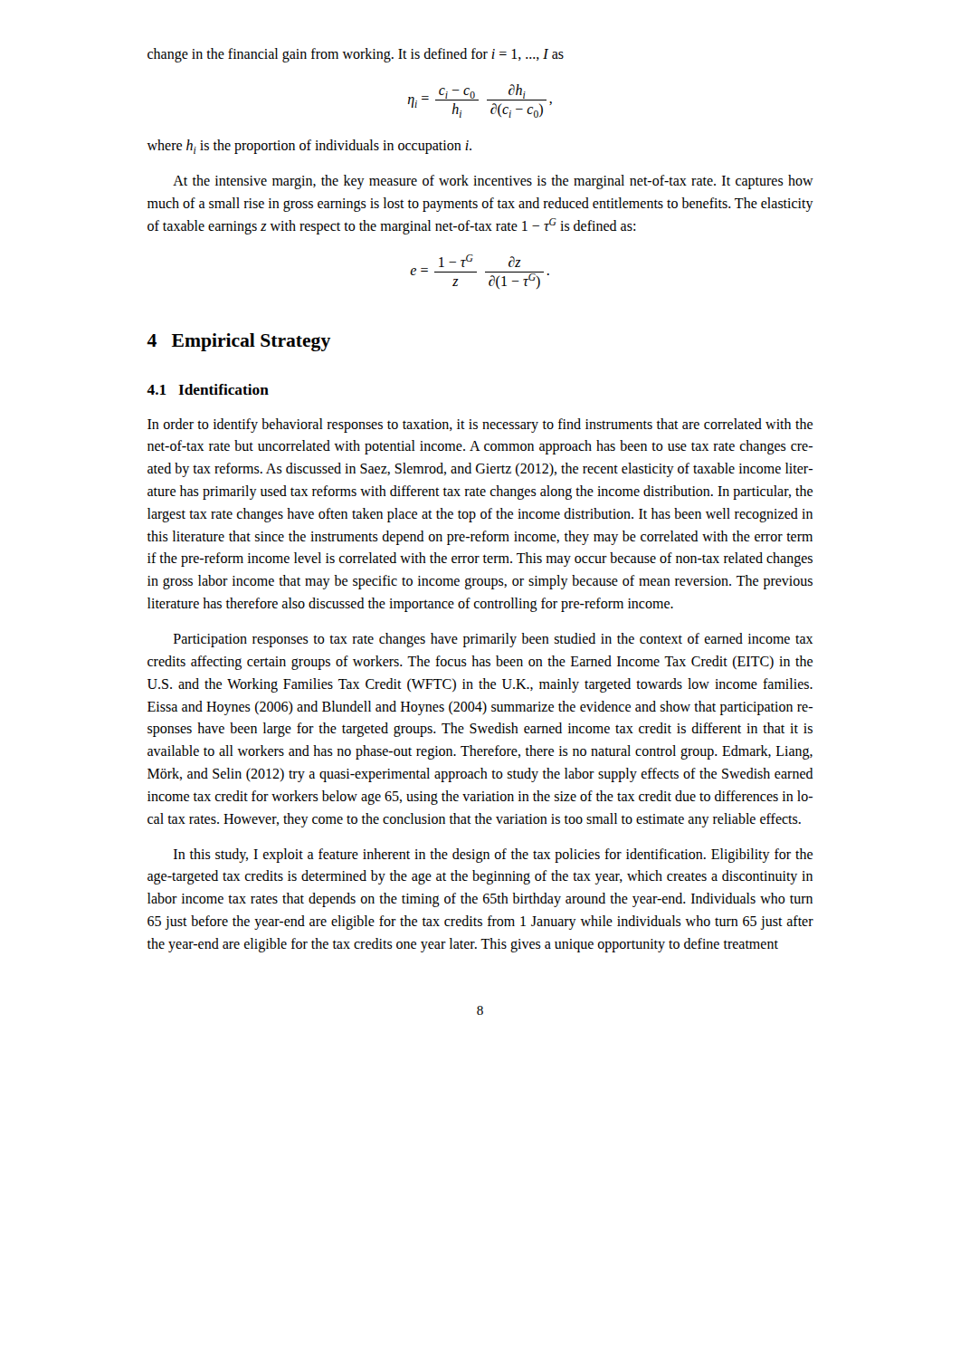change in the financial gain from working. It is defined for i = 1, ..., I as
ηi = ci − c0 hi ∂hi∂(ci − c0),
where hi is the proportion of individuals in occupation i.
At the intensive margin, the key measure of work incentives is the marginal net-of-tax rate. It captures how much of a small rise in gross earnings is lost to payments of tax and reduced entitlements to benefits. The elasticity of taxable earnings z with respect to the marginal net-of-tax rate 1 − τG is defined as:
e = 1 − τG z ∂z∂(1 − τG).
4 Empirical Strategy
4.1 Identification
In order to identify behavioral responses to taxation, it is necessary to find instruments that are correlated with the net-of-tax rate but uncorrelated with potential income. A common approach has been to use tax rate changes created by tax reforms. As discussed in Saez, Slemrod, and Giertz (2012), the recent elasticity of taxable income literature has primarily used tax reforms with different tax rate changes along the income distribution. In particular, the largest tax rate changes have often taken place at the top of the income distribution. It has been well recognized in this literature that since the instruments depend on pre-reform income, they may be correlated with the error term if the pre-reform income level is correlated with the error term. This may occur because of non-tax related changes in gross labor income that may be specific to income groups, or simply because of mean reversion. The previous literature has therefore also discussed the importance of controlling for pre-reform income.
Participation responses to tax rate changes have primarily been studied in the context of earned income tax credits affecting certain groups of workers. The focus has been on the Earned Income Tax Credit (EITC) in the U.S. and the Working Families Tax Credit (WFTC) in the U.K., mainly targeted towards low income families. Eissa and Hoynes (2006) and Blundell and Hoynes (2004) summarize the evidence and show that participation responses have been large for the targeted groups. The Swedish earned income tax credit is different in that it is available to all workers and has no phase-out region. Therefore, there is no natural control group. Edmark, Liang, Mörk, and Selin (2012) try a quasi-experimental approach to study the labor supply effects of the Swedish earned income tax credit for workers below age 65, using the variation in the size of the tax credit due to differences in local tax rates. However, they come to the conclusion that the variation is too small to estimate any reliable effects.
In this study, I exploit a feature inherent in the design of the tax policies for identification. Eligibility for the age-targeted tax credits is determined by the age at the beginning of the tax year, which creates a discontinuity in labor income tax rates that depends on the timing of the 65th birthday around the year-end. Individuals who turn 65 just before the year-end are eligible for the tax credits from 1 January while individuals who turn 65 just after the year-end are eligible for the tax credits one year later. This gives a unique opportunity to define treatment
8